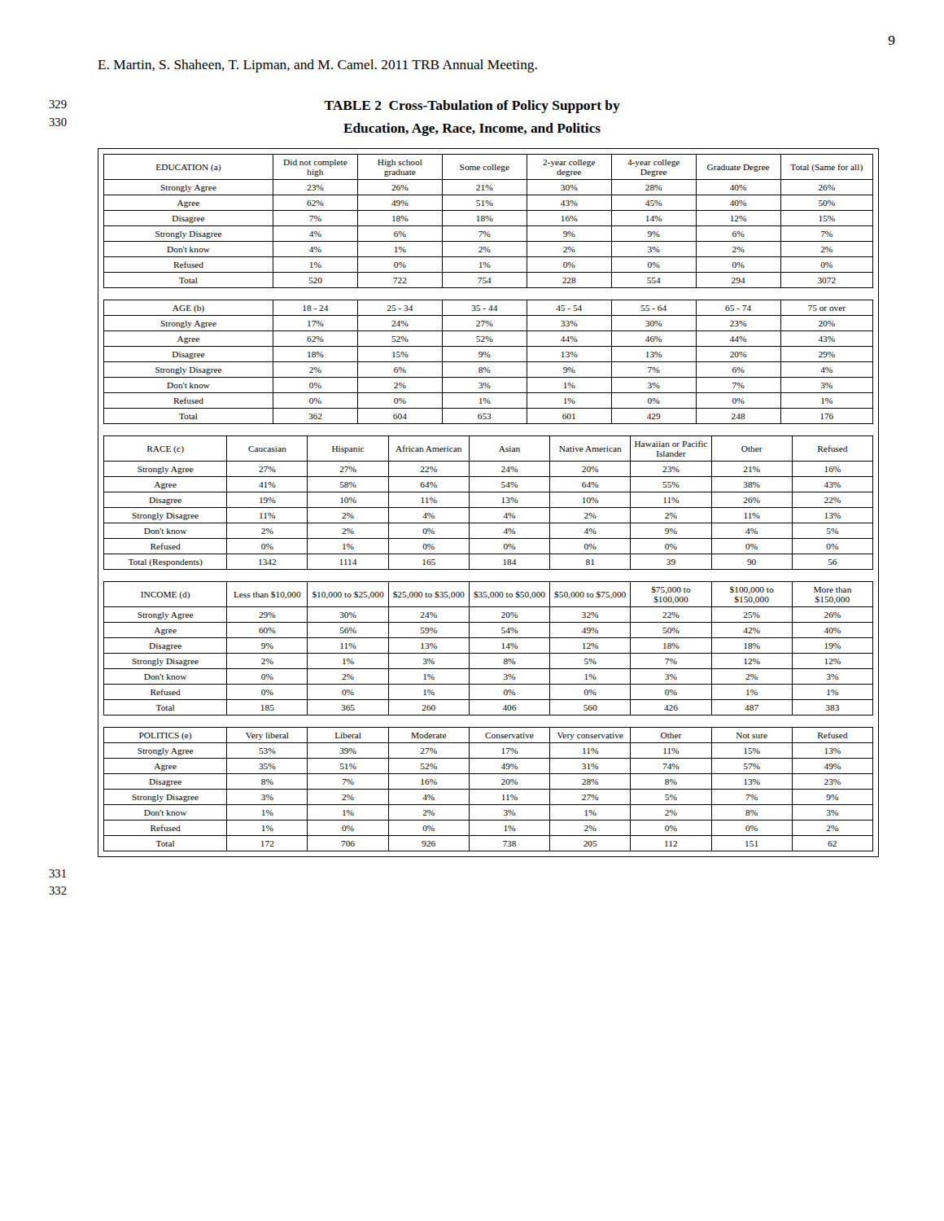9
E. Martin, S. Shaheen, T. Lipman, and M. Camel. 2011 TRB Annual Meeting.
329
330
TABLE 2 Cross-Tabulation of Policy Support by
Education, Age, Race, Income, and Politics
| EDUCATION (a) | Did not complete high | High school graduate | Some college | 2-year college degree | 4-year college Degree | Graduate Degree | Total (Same for all) |
| --- | --- | --- | --- | --- | --- | --- | --- |
| Strongly Agree | 23% | 26% | 21% | 30% | 28% | 40% | 26% |
| Agree | 62% | 49% | 51% | 43% | 45% | 40% | 50% |
| Disagree | 7% | 18% | 18% | 16% | 14% | 12% | 15% |
| Strongly Disagree | 4% | 6% | 7% | 9% | 9% | 6% | 7% |
| Don't know | 4% | 1% | 2% | 2% | 3% | 2% | 2% |
| Refused | 1% | 0% | 1% | 0% | 0% | 0% | 0% |
| Total | 520 | 722 | 754 | 228 | 554 | 294 | 3072 |
| AGE (b) | 18 - 24 | 25 - 34 | 35 - 44 | 45 - 54 | 55 - 64 | 65 - 74 | 75 or over |
| --- | --- | --- | --- | --- | --- | --- | --- |
| Strongly Agree | 17% | 24% | 27% | 33% | 30% | 23% | 20% |
| Agree | 62% | 52% | 52% | 44% | 46% | 44% | 43% |
| Disagree | 18% | 15% | 9% | 13% | 13% | 20% | 29% |
| Strongly Disagree | 2% | 6% | 8% | 9% | 7% | 6% | 4% |
| Don't know | 0% | 2% | 3% | 1% | 3% | 7% | 3% |
| Refused | 0% | 0% | 1% | 1% | 0% | 0% | 1% |
| Total | 362 | 604 | 653 | 601 | 429 | 248 | 176 |
| RACE (c) | Caucasian | Hispanic | African American | Asian | Native American | Hawaiian or Pacific Islander | Other | Refused |
| --- | --- | --- | --- | --- | --- | --- | --- | --- |
| Strongly Agree | 27% | 27% | 22% | 24% | 20% | 23% | 21% | 16% |
| Agree | 41% | 58% | 64% | 54% | 64% | 55% | 38% | 43% |
| Disagree | 19% | 10% | 11% | 13% | 10% | 11% | 26% | 22% |
| Strongly Disagree | 11% | 2% | 4% | 4% | 2% | 2% | 11% | 13% |
| Don't know | 2% | 2% | 0% | 4% | 4% | 9% | 4% | 5% |
| Refused | 0% | 1% | 0% | 0% | 0% | 0% | 0% | 0% |
| Total (Respondents) | 1342 | 1114 | 165 | 184 | 81 | 39 | 90 | 56 |
| INCOME (d) | Less than $10,000 | $10,000 to $25,000 | $25,000 to $35,000 | $35,000 to $50,000 | $50,000 to $75,000 | $75,000 to $100,000 | $100,000 to $150,000 | More than $150,000 |
| --- | --- | --- | --- | --- | --- | --- | --- | --- |
| Strongly Agree | 29% | 30% | 24% | 20% | 32% | 22% | 25% | 26% |
| Agree | 60% | 56% | 59% | 54% | 49% | 50% | 42% | 40% |
| Disagree | 9% | 11% | 13% | 14% | 12% | 18% | 18% | 19% |
| Strongly Disagree | 2% | 1% | 3% | 8% | 5% | 7% | 12% | 12% |
| Don't know | 0% | 2% | 1% | 3% | 1% | 3% | 2% | 3% |
| Refused | 0% | 0% | 1% | 0% | 0% | 0% | 1% | 1% |
| Total | 185 | 365 | 260 | 406 | 560 | 426 | 487 | 383 |
| POLITICS (e) | Very liberal | Liberal | Moderate | Conservative | Very conservative | Other | Not sure | Refused |
| --- | --- | --- | --- | --- | --- | --- | --- | --- |
| Strongly Agree | 53% | 39% | 27% | 17% | 11% | 11% | 15% | 13% |
| Agree | 35% | 51% | 52% | 49% | 31% | 74% | 57% | 49% |
| Disagree | 8% | 7% | 16% | 20% | 28% | 8% | 13% | 23% |
| Strongly Disagree | 3% | 2% | 4% | 11% | 27% | 5% | 7% | 9% |
| Don't know | 1% | 1% | 2% | 3% | 1% | 2% | 8% | 3% |
| Refused | 1% | 0% | 0% | 1% | 2% | 0% | 0% | 2% |
| Total | 172 | 706 | 926 | 738 | 205 | 112 | 151 | 62 |
331
332